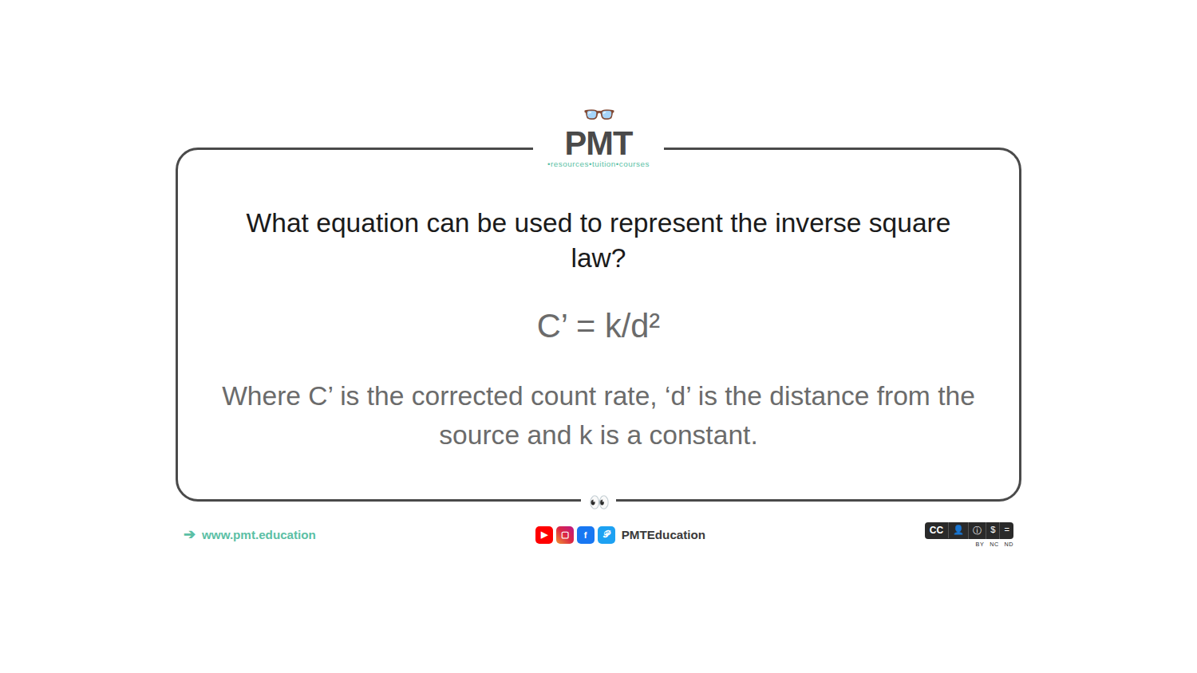👓
PMT
•resources•tuition•courses
What equation can be used to represent the inverse square law?
C’ = k/d²
Where C’ is the corrected count rate, ‘d’ is the distance from the source and k is a constant.
👀
➔ www.pmt.education
▶ ▢ f 𝒫
PMTEducation
CC 👤 ⓘ $ =
BY NC ND